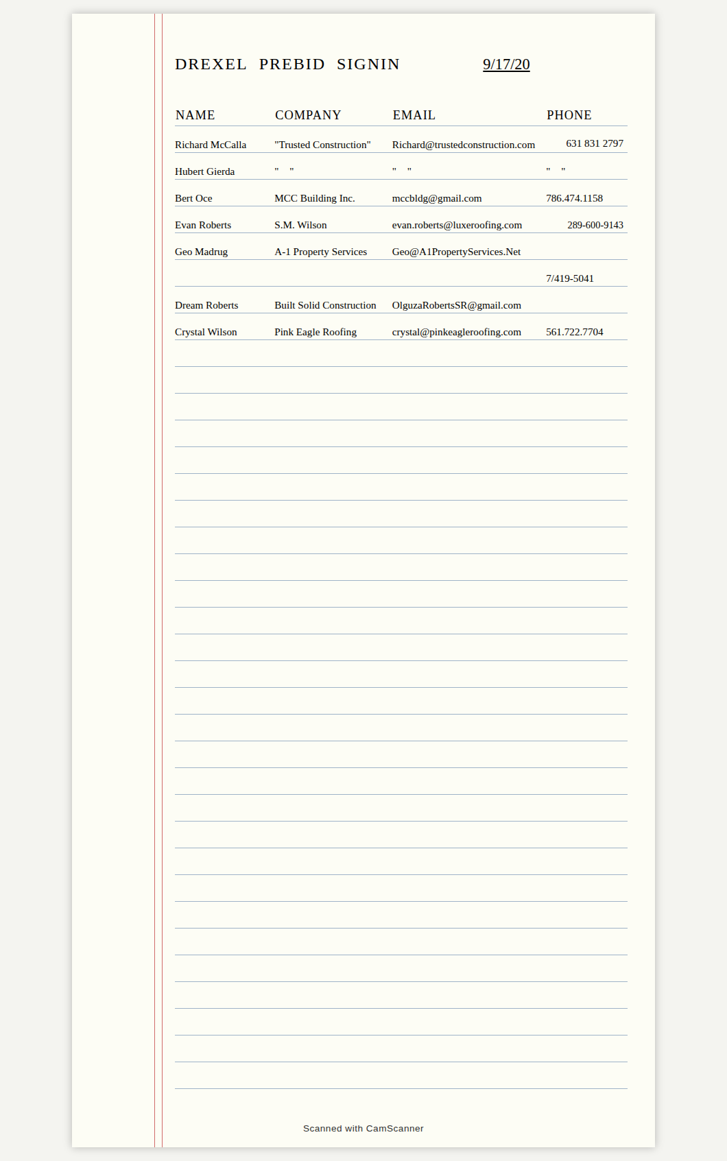Drexel Prebid Signin
9/17/20
| Name | Company | Email | Phone |
| --- | --- | --- | --- |
| Richard McCalla | "Trusted Construction" | Richard@trustedconstruction.com | 631 831 2797 |
| Hubert Gierda | " " | " " | " " |
| Bert Oce | MCC Building Inc. | mccbldg@gmail.com | 786.474.1158 |
| Evan Roberts | S.M. Wilson | evan.roberts@luxeroofing.com | 289-600-9143 |
| Geo Madrug | A-1 Property Services | Geo@A1PropertyServices.Net | |
| | | | 7/419-5041 |
| Dream Roberts | Built Solid Construction | OlguzaRobertsSR@gmail.com | |
| Crystal Wilson | Pink Eagle Roofing | crystal@pinkeagleroofing.com | 561.722.7704 |
Scanned with CamScanner